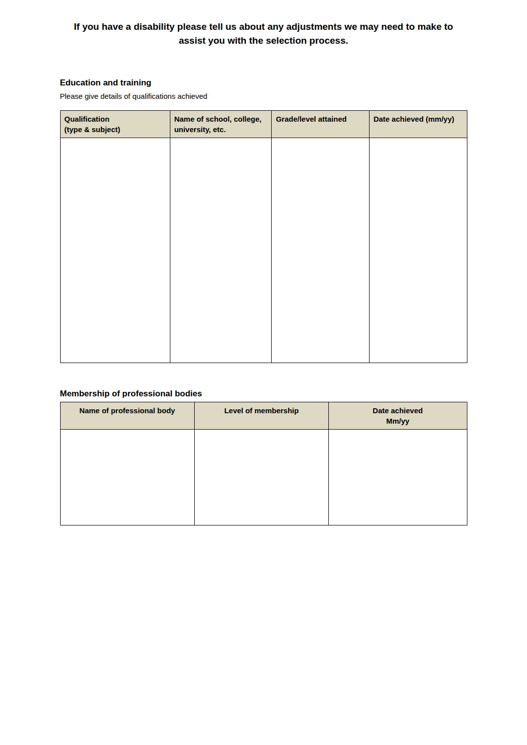If you have a disability please tell us about any adjustments we may need to make to assist you with the selection process.
Education and training
Please give details of qualifications achieved
| Qualification (type & subject) | Name of school, college, university, etc. | Grade/level attained | Date achieved (mm/yy) |
| --- | --- | --- | --- |
Membership of professional bodies
| Name of professional body | Level of membership | Date achieved Mm/yy |
| --- | --- | --- |